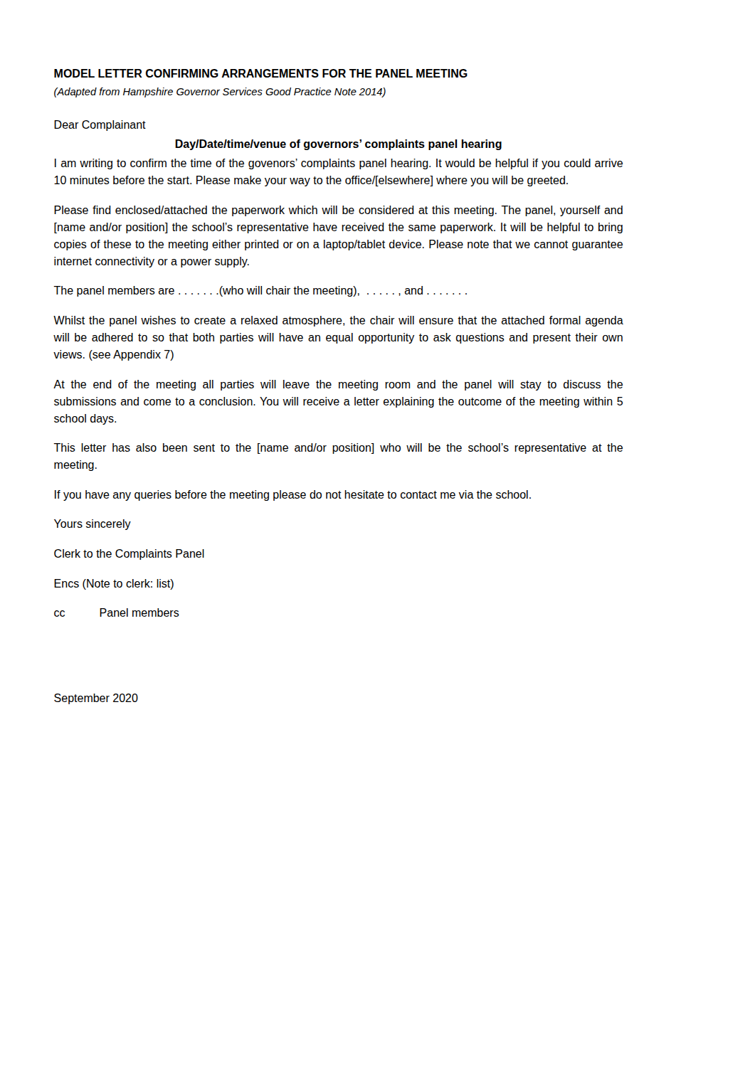Model letter confirming arrangements for the panel meeting
(Adapted from Hampshire Governor Services Good Practice Note 2014)
Dear Complainant
Day/Date/time/venue of governors’ complaints panel hearing
I am writing to confirm the time of the govenors’ complaints panel hearing. It would be helpful if you could arrive 10 minutes before the start. Please make your way to the office/[elsewhere] where you will be greeted.
Please find enclosed/attached the paperwork which will be considered at this meeting. The panel, yourself and [name and/or position] the school’s representative have received the same paperwork. It will be helpful to bring copies of these to the meeting either printed or on a laptop/tablet device. Please note that we cannot guarantee internet connectivity or a power supply.
The panel members are . . . . . . .(who will chair the meeting), . . . . . , and . . . . . . .
Whilst the panel wishes to create a relaxed atmosphere, the chair will ensure that the attached formal agenda will be adhered to so that both parties will have an equal opportunity to ask questions and present their own views. (see Appendix 7)
At the end of the meeting all parties will leave the meeting room and the panel will stay to discuss the submissions and come to a conclusion. You will receive a letter explaining the outcome of the meeting within 5 school days.
This letter has also been sent to the [name and/or position] who will be the school’s representative at the meeting.
If you have any queries before the meeting please do not hesitate to contact me via the school.
Yours sincerely
Clerk to the Complaints Panel
Encs (Note to clerk: list)
cc Panel members
September 2020